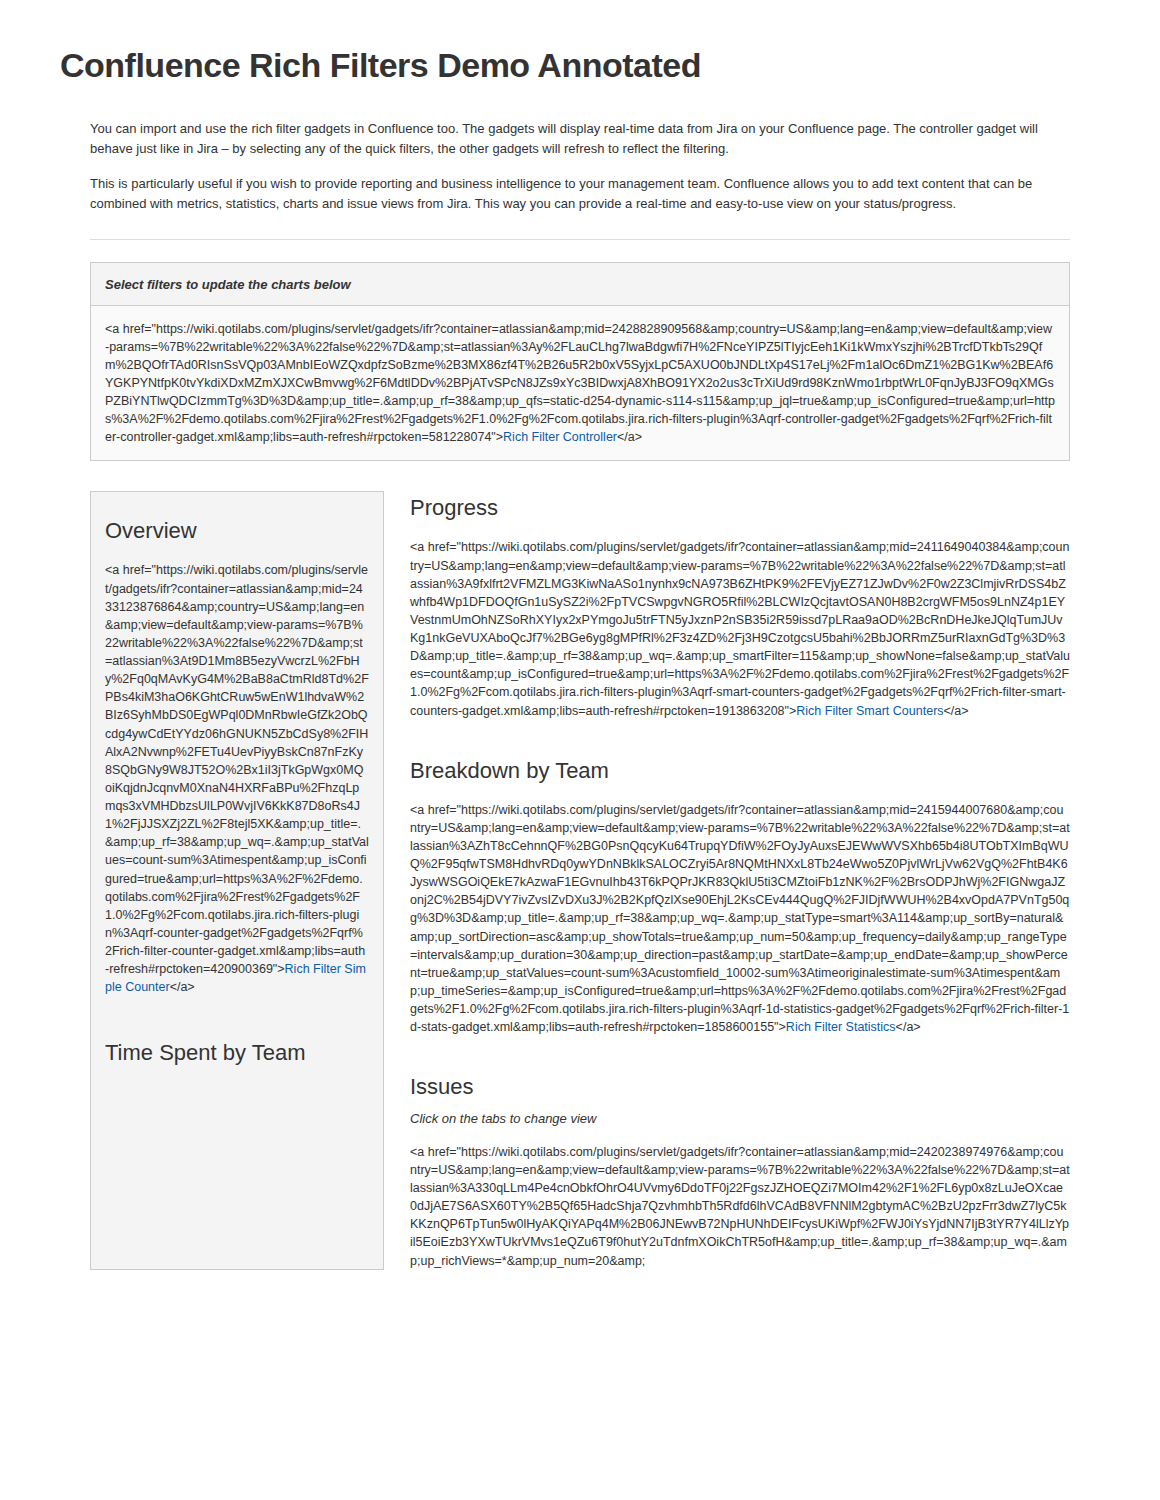Confluence Rich Filters Demo Annotated
You can import and use the rich filter gadgets in Confluence too. The gadgets will display real-time data from Jira on your Confluence page. The controller gadget will behave just like in Jira – by selecting any of the quick filters, the other gadgets will refresh to reflect the filtering.
This is particularly useful if you wish to provide reporting and business intelligence to your management team. Confluence allows you to add text content that can be combined with metrics, statistics, charts and issue views from Jira. This way you can provide a real-time and easy-to-use view on your status/progress.
Select filters to update the charts below
<a href="https://wiki.qotilabs.com/plugins/servlet/gadgets/ifr?container=atlassian&amp;mid=2428828909568&amp;country=US&amp;lang=en&amp;view=default&amp;view-params=%7B%22writable%22%3A%22false%22%7D&amp;st=atlassian%3Ay%2FLauCLhg7lwaBdgwfi7H%2FNceYIPZ5lTIyjcEeh1Ki1kWmxYszjhi%2BTrcfDTkbTs29Qfm%2BQOfrTAd0RIsnSsVQp03AMnbIEoWZQxdpfzSoBzme%2B3MX86zf4T%2B26u5R2b0xV5SyjxLpC5AXUO0bJNDLtXp4S17eLj%2Fm1alOc6DmZ1%2BG1Kw%2BEAf6YGKPYNtfpK0tvYkdiXDxMZmXJXCwBmvwg%2F6MdtlDDv%2BPjATvSPcN8JZs9xYc3BIDwxjA8XhBO91YX2o2us3cTrXiUd9rd98KznWmo1rbptWrL0FqnJyBJ3FO9qXMGsPZBiYNTlwQDCIzmmTg%3D%3D&amp;up_title=.&amp;up_rf=38&amp;up_qfs=static-d254-dynamic-s114-s115&amp;up_jql=true&amp;up_isConfigured=true&amp;url=https%3A%2F%2Fdemo.qotilabs.com%2Fjira%2Frest%2Fgadgets%2F1.0%2Fg%2Fcom.qotilabs.jira.rich-filters-plugin%3Aqrf-controller-gadget%2Fgadgets%2Fqrf%2Frich-filter-controller-gadget.xml&amp;libs=auth-refresh#rpctoken=581228074">Rich Filter Controller</a>
Overview
<a href="https://wiki.qotilabs.com/plugins/servlet/gadgets/ifr?container=atlassian&amp;mid=2433123876864&amp;country=US&amp;lang=en&amp;view=default&amp;view-params=%7B%22writable%22%3A%22false%22%7D&amp;st=atlassian%3At9D1Mm8B5ezyVwcrzL%2FbHy%2Fq0qMAvKyG4M%2BaB8aCtmRld8Td%2FPBs4kiM3haO6KGhtCRuw5wEnW1lhdvaW%2BIz6SyhMbDS0EgWPql0DMnRbwIeGfZk2ObQcdg4ywCdEtYYdz06hGNUKN5ZbCdSy8%2FIHAlxA2Nvwnp%2FETu4UevPiyyBskCn87nFzKy8SQbGNy9W8JT52O%2Bx1iI3jTkGpWgx0MQoiKqjdnJcqnvM0XnaN4HXRFaBPu%2FhzqLpmqs3xVMHDbzsUlLP0WvjIV6KkK87D8oRs4J1%2FjJJSXZj2ZL%2F8tejl5XK&amp;up_title=.&amp;up_rf=38&amp;up_wq=.&amp;up_statValues=count-sum%3Atimespent&amp;up_isConfigured=true&amp;url=https%3A%2F%2Fdemo.qotilabs.com%2Fjira%2Frest%2Fgadgets%2F1.0%2Fg%2Fcom.qotilabs.jira.rich-filters-plugin%3Aqrf-counter-gadget%2Fgadgets%2Fqrf%2Frich-filter-counter-gadget.xml&amp;libs=auth-refresh#rpctoken=420900369">Rich Filter Simple Counter</a>
Time Spent by Team
Progress
<a href="https://wiki.qotilabs.com/plugins/servlet/gadgets/ifr?container=atlassian&amp;mid=2411649040384&amp;country=US&amp;lang=en&amp;view=default&amp;view-params=%7B%22writable%22%3A%22false%22%7D&amp;st=atlassian%3A9fxlfrt2VFMZLMG3KiwNaASo1nynhx9cNA973B6ZHtPK9%2FEVjyEZ71ZJwDv%2F0w2Z3ClmjivRrDSS4bZwhfb4Wp1DFDOQfGn1uSySZ2i%2FpTVCSwpgvNGRO5Rfil%2BLCWIzQcjtavtOSAN0H8B2crgWFM5os9LnNZ4p1EYVestnmUmOhNZSoRhXYIyx2xPYmgoJu5trFTN5yJxznP2nSB35i2R59issd7pLRaa9aOD%2BcRnDHeJkeJQlqTumJUvKg1nkGeVUXAboQcJf7%2BGe6yg8gMPfRl%2F3z4ZD%2Fj3H9CzotgcsU5bahi%2BbJORRmZ5urRIaxnGdTg%3D%3D&amp;up_title=.&amp;up_rf=38&amp;up_wq=.&amp;up_smartFilter=115&amp;up_showNone=false&amp;up_statValues=count&amp;up_isConfigured=true&amp;url=https%3A%2F%2Fdemo.qotilabs.com%2Fjira%2Frest%2Fgadgets%2F1.0%2Fg%2Fcom.qotilabs.jira.rich-filters-plugin%3Aqrf-smart-counters-gadget%2Fgadgets%2Fqrf%2Frich-filter-smart-counters-gadget.xml&amp;libs=auth-refresh#rpctoken=1913863208">Rich Filter Smart Counters</a>
Breakdown by Team
<a href="https://wiki.qotilabs.com/plugins/servlet/gadgets/ifr?container=atlassian&amp;mid=2415944007680&amp;country=US&amp;lang=en&amp;view=default&amp;view-params=%7B%22writable%22%3A%22false%22%7D&amp;st=atlassian%3AZhT8cCehnnQF%2BG0PsnQqcyKu64TrupqYDfiW%2FOyJyAuxsEJEWwWVSXhb65b4i8UTObTXImBqWUQ%2F95qfwTSM8HdhvRDq0ywYDnNBklkSALOCZryi5Ar8NQMtHNXxL8Tb24eWwo5Z0PjvlWrLjVw62VgQ%2FhtB4K6JyswWSGOiQEkE7kAzwaF1EGvnuIhb43T6kPQPrJKR83QklU5ti3CMZtoiFb1zNK%2F%2BrsODPJhWj%2FIGNwgaJZonj2C%2B54jDVY7ivZvsIZvDXu3J%2B2KpfQzlXse90EhjL2KsCEv444QugQ%2FJIDjfWWUH%2B4xvOpdA7PVnTg50qg%3D%3D&amp;up_title=.&amp;up_rf=38&amp;up_wq=.&amp;up_statType=smart%3A114&amp;up_sortBy=natural&amp;up_sortDirection=asc&amp;up_showTotals=true&amp;up_num=50&amp;up_frequency=daily&amp;up_rangeType=intervals&amp;up_duration=30&amp;up_direction=past&amp;up_startDate=&amp;up_endDate=&amp;up_showPercent=true&amp;up_statValues=count-sum%3Acustomfield_10002-sum%3Atimeoriginalestimate-sum%3Atimespent&amp;up_timeSeries=&amp;up_isConfigured=true&amp;url=https%3A%2F%2Fdemo.qotilabs.com%2Fjira%2Frest%2Fgadgets%2F1.0%2Fg%2Fcom.qotilabs.jira.rich-filters-plugin%3Aqrf-1d-statistics-gadget%2Fgadgets%2Fqrf%2Frich-filter-1d-stats-gadget.xml&amp;libs=auth-refresh#rpctoken=1858600155">Rich Filter Statistics</a>
Issues
Click on the tabs to change view
<a href="https://wiki.qotilabs.com/plugins/servlet/gadgets/ifr?container=atlassian&amp;mid=2420238974976&amp;country=US&amp;lang=en&amp;view=default&amp;view-params=%7B%22writable%22%3A%22false%22%7D&amp;st=atlassian%3A330qLLm4Pe4cnObkfOhrO4UVvmy6DdoTF0j22FgszJZHOEQZi7MOIm42%2F1%2FL6yp0x8zLuJeOXcae0dJjAE7S6ASX60TY%2B5Qf65HadcShja7QzvhmhbTh5Rdfd6lhVCAdB8VFNNlM2gbtymAC%2BzU2pzFrr3dwZ7lyC5kKKznQP6TpTun5w0lHyAKQiYAPq4M%2B06JNEwvB72NpHUNhDEIFcysUKiWpf%2FWJ0iYsYjdNN7IjB3tYR7Y4lLlzYpil5EoiEzb3YXwTUkrVMvs1eQZu6T9f0hutY2uTdnfmXOikChTR5ofH&amp;up_title=.&amp;up_rf=38&amp;up_wq=.&amp;up_richViews=*&amp;up_num=20&amp;